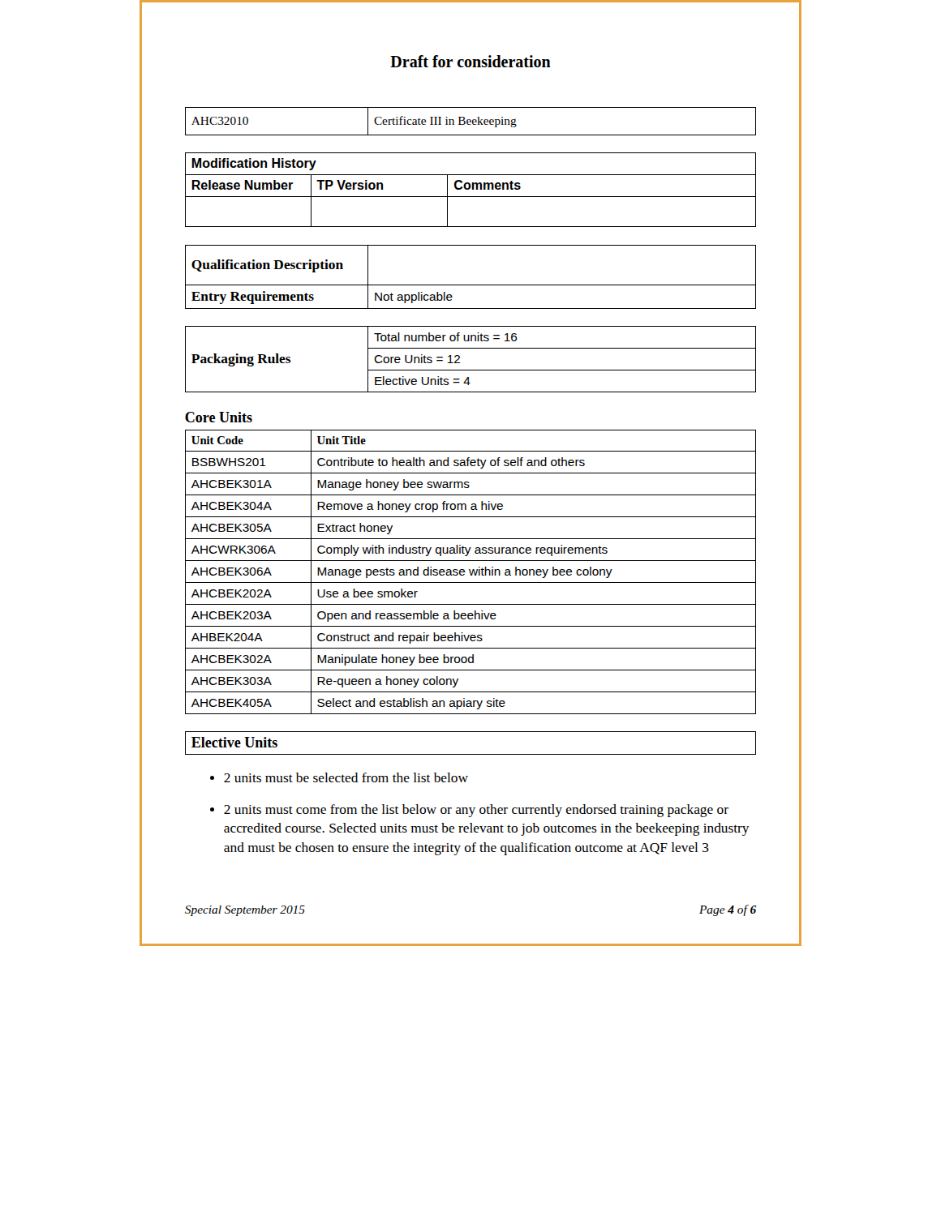Draft for consideration
| AHC32010 | Certificate III in Beekeeping |
| Modification History |
| Release Number | TP Version | Comments |
| Qualification Description | |
| Entry Requirements | Not applicable |
| Packaging Rules | Total number of units = 16 |
| Core Units = 12 |
| Elective Units = 4 |
Core Units
| Unit Code | Unit Title |
| --- | --- |
| BSBWHS201 | Contribute to health and safety of self and others |
| AHCBEK301A | Manage honey bee swarms |
| AHCBEK304A | Remove a honey crop from a hive |
| AHCBEK305A | Extract honey |
| AHCWRK306A | Comply with industry quality assurance requirements |
| AHCBEK306A | Manage pests and disease within a honey bee colony |
| AHCBEK202A | Use a bee smoker |
| AHCBEK203A | Open and reassemble a beehive |
| AHBEK204A | Construct and repair beehives |
| AHCBEK302A | Manipulate honey bee brood |
| AHCBEK303A | Re-queen a honey colony |
| AHCBEK405A | Select and establish an apiary site |
Elective Units
2 units must be selected from the list below
2 units must come from the list below or any other currently endorsed training package or accredited course. Selected units must be relevant to job outcomes in the beekeeping industry and must be chosen to ensure the integrity of the qualification outcome at AQF level 3
Special September 2015
Page 4 of 6